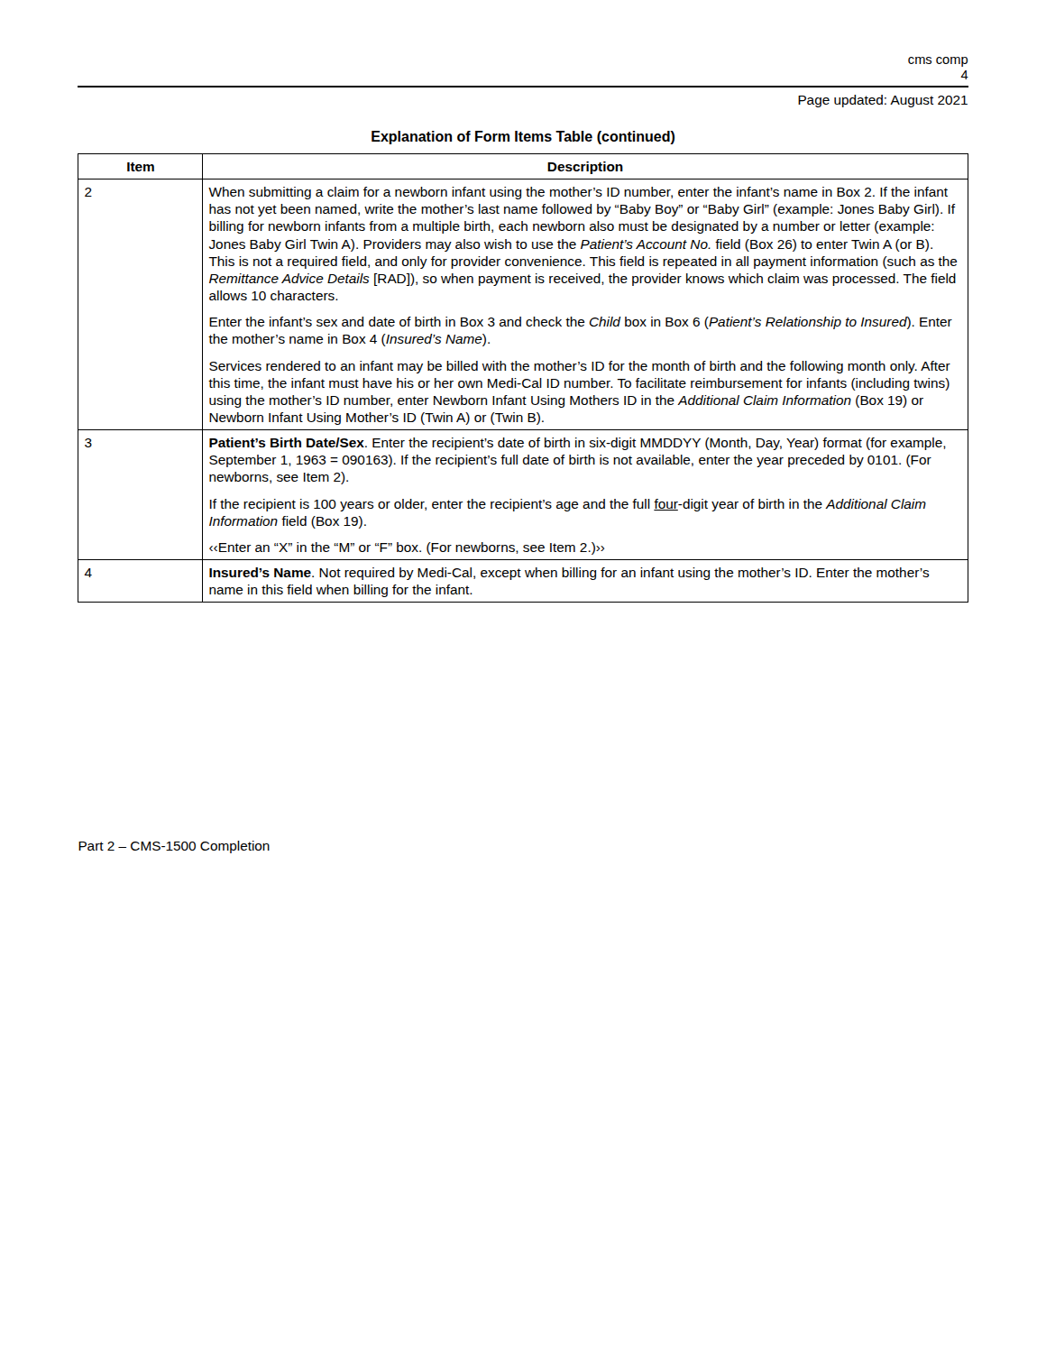cms comp 4
Page updated: August 2021
Explanation of Form Items Table (continued)
| Item | Description |
| --- | --- |
| 2 | When submitting a claim for a newborn infant using the mother’s ID number, enter the infant’s name in Box 2. If the infant has not yet been named, write the mother’s last name followed by “Baby Boy” or “Baby Girl” (example: Jones Baby Girl). If billing for newborn infants from a multiple birth, each newborn also must be designated by a number or letter (example: Jones Baby Girl Twin A). Providers may also wish to use the Patient’s Account No. field (Box 26) to enter Twin A (or B). This is not a required field, and only for provider convenience. This field is repeated in all payment information (such as the Remittance Advice Details [RAD]), so when payment is received, the provider knows which claim was processed. The field allows 10 characters. Enter the infant’s sex and date of birth in Box 3 and check the Child box in Box 6 ( Patient’s Relationship to Insured ). Enter the mother’s name in Box 4 ( Insured’s Name ). Services rendered to an infant may be billed with the mother’s ID for the month of birth and the following month only. After this time, the infant must have his or her own Medi-Cal ID number. To facilitate reimbursement for infants (including twins) using the mother’s ID number, enter Newborn Infant Using Mothers ID in the Additional Claim Information (Box 19) or Newborn Infant Using Mother’s ID (Twin A) or (Twin B). |
| 3 | Patient’s Birth Date/Sex . Enter the recipient’s date of birth in six-digit MMDDYY (Month, Day, Year) format (for example, September 1, 1963 = 090163). If the recipient’s full date of birth is not available, enter the year preceded by 0101. (For newborns, see Item 2). If the recipient is 100 years or older, enter the recipient’s age and the full four -digit year of birth in the Additional Claim Information field (Box 19). ‹‹Enter an “X” in the “M” or “F” box. (For newborns, see Item 2.)›› |
| 4 | Insured’s Name . Not required by Medi-Cal, except when billing for an infant using the mother’s ID. Enter the mother’s name in this field when billing for the infant. |
Part 2 – CMS-1500 Completion